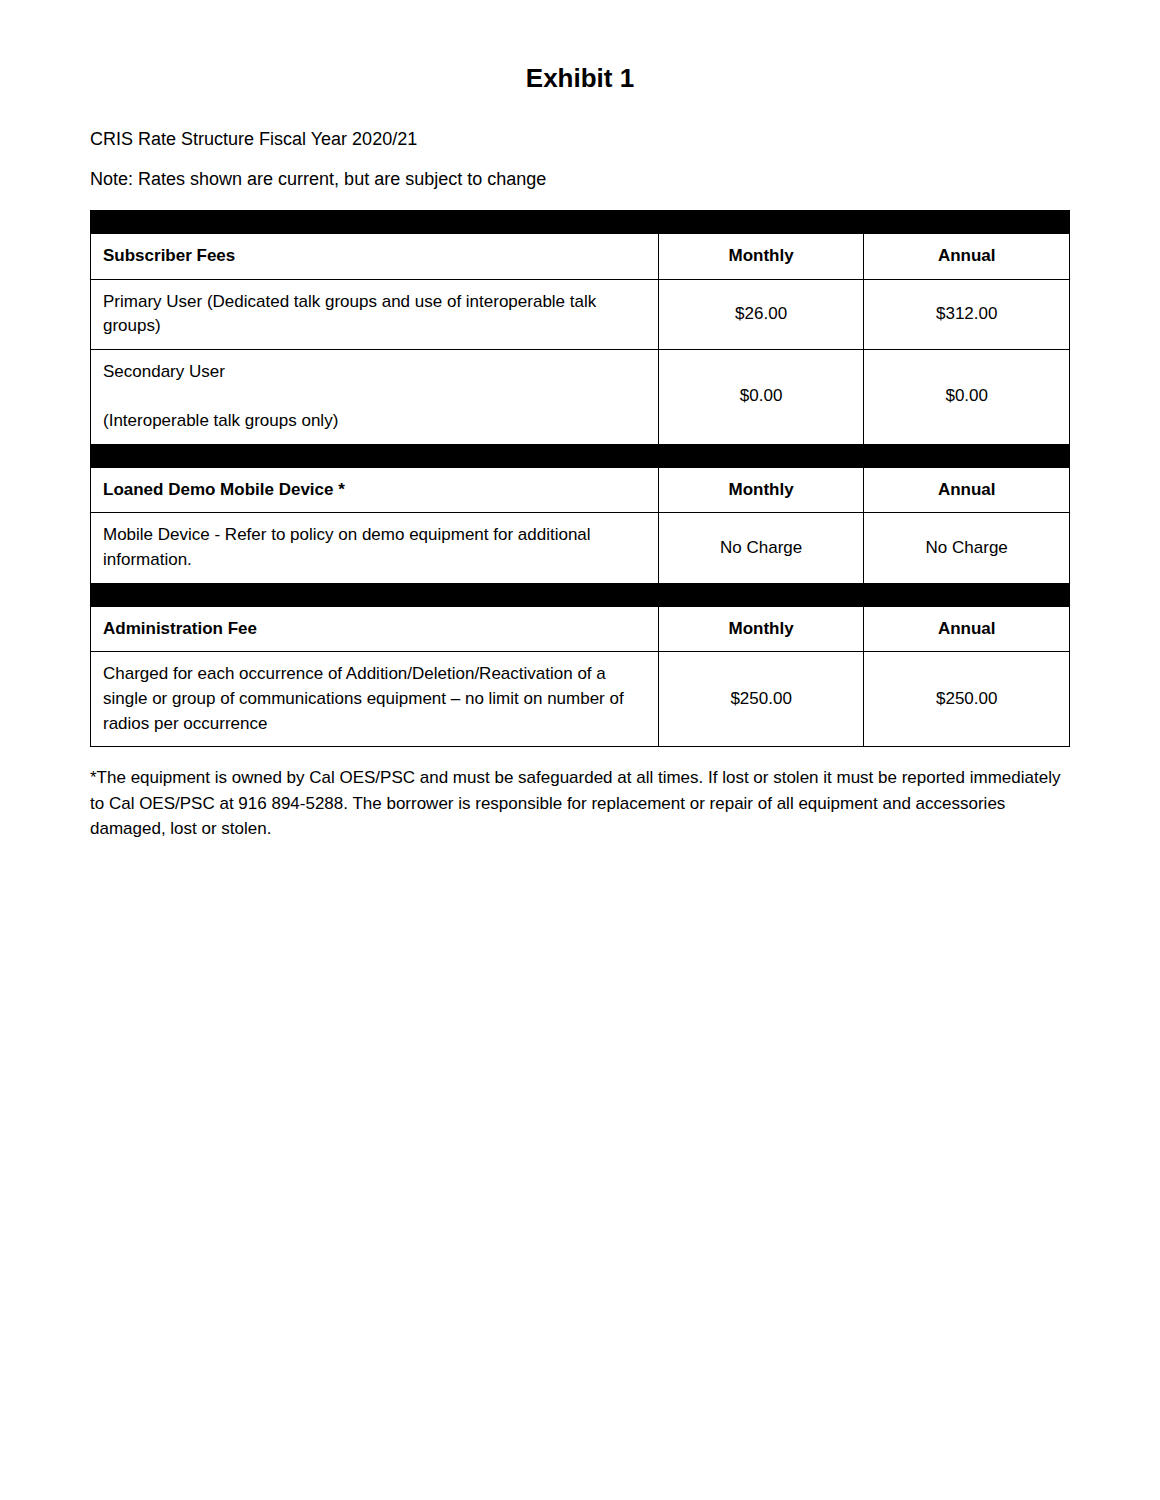Exhibit 1
CRIS Rate Structure Fiscal Year 2020/21
Note: Rates shown are current, but are subject to change
| Subscriber Fees | Monthly | Annual |
| Primary User (Dedicated talk groups and use of interoperable talk groups) | $26.00 | $312.00 |
| Secondary User (Interoperable talk groups only) | $0.00 | $0.00 |
| Loaned Demo Mobile Device * | Monthly | Annual |
| Mobile Device - Refer to policy on demo equipment for additional information. | No Charge | No Charge |
| Administration Fee | Monthly | Annual |
| Charged for each occurrence of Addition/Deletion/Reactivation of a single or group of communications equipment – no limit on number of radios per occurrence | $250.00 | $250.00 |
*The equipment is owned by Cal OES/PSC and must be safeguarded at all times. If lost or stolen it must be reported immediately to Cal OES/PSC at 916 894-5288. The borrower is responsible for replacement or repair of all equipment and accessories damaged, lost or stolen.